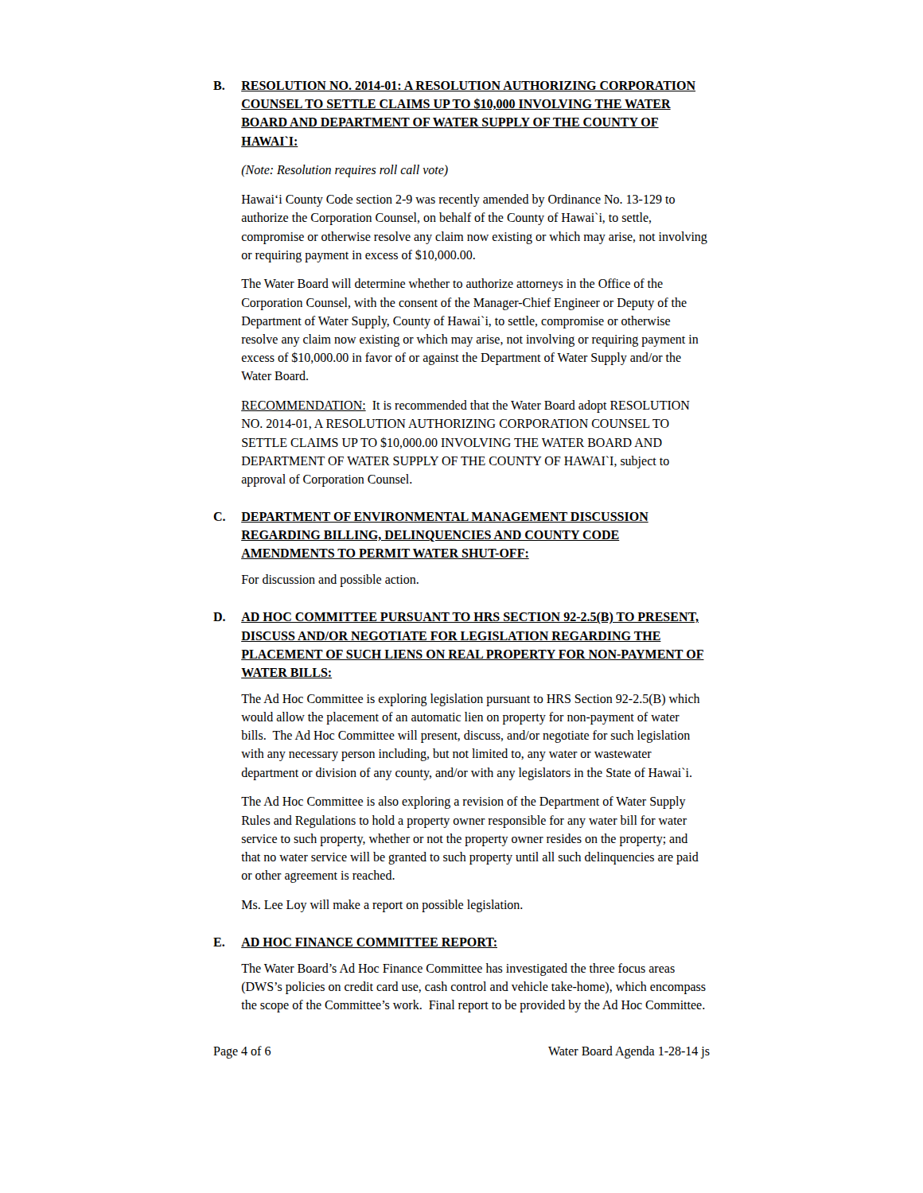B.
Resolution No. 2014-01: A Resolution Authorizing Corporation Counsel to Settle Claims up to $10,000 Involving the Water Board and Department of Water Supply of the County of Hawai`i:
(Note: Resolution requires roll call vote)
Hawai‘i County Code section 2-9 was recently amended by Ordinance No. 13-129 to authorize the Corporation Counsel, on behalf of the County of Hawai`i, to settle, compromise or otherwise resolve any claim now existing or which may arise, not involving or requiring payment in excess of $10,000.00.
The Water Board will determine whether to authorize attorneys in the Office of the Corporation Counsel, with the consent of the Manager-Chief Engineer or Deputy of the Department of Water Supply, County of Hawai`i, to settle, compromise or otherwise resolve any claim now existing or which may arise, not involving or requiring payment in excess of $10,000.00 in favor of or against the Department of Water Supply and/or the Water Board.
RECOMMENDATION: It is recommended that the Water Board adopt RESOLUTION NO. 2014-01, A RESOLUTION AUTHORIZING CORPORATION COUNSEL TO SETTLE CLAIMS UP TO $10,000.00 INVOLVING THE WATER BOARD AND DEPARTMENT OF WATER SUPPLY OF THE COUNTY OF HAWAI`I, subject to approval of Corporation Counsel.
C.
Department of Environmental Management Discussion Regarding Billing, Delinquencies and County Code Amendments to Permit Water Shut-Off:
For discussion and possible action.
D.
Ad Hoc Committee Pursuant to HRS Section 92-2.5(B) to Present, Discuss and/or Negotiate for Legislation Regarding the Placement of Such Liens on Real Property for Non-Payment of Water Bills:
The Ad Hoc Committee is exploring legislation pursuant to HRS Section 92-2.5(B) which would allow the placement of an automatic lien on property for non-payment of water bills. The Ad Hoc Committee will present, discuss, and/or negotiate for such legislation with any necessary person including, but not limited to, any water or wastewater department or division of any county, and/or with any legislators in the State of Hawai`i.
The Ad Hoc Committee is also exploring a revision of the Department of Water Supply Rules and Regulations to hold a property owner responsible for any water bill for water service to such property, whether or not the property owner resides on the property; and that no water service will be granted to such property until all such delinquencies are paid or other agreement is reached.
Ms. Lee Loy will make a report on possible legislation.
E.
Ad Hoc Finance Committee Report:
The Water Board’s Ad Hoc Finance Committee has investigated the three focus areas (DWS’s policies on credit card use, cash control and vehicle take-home), which encompass the scope of the Committee’s work. Final report to be provided by the Ad Hoc Committee.
Page 4 of 6 Water Board Agenda 1-28-14 js